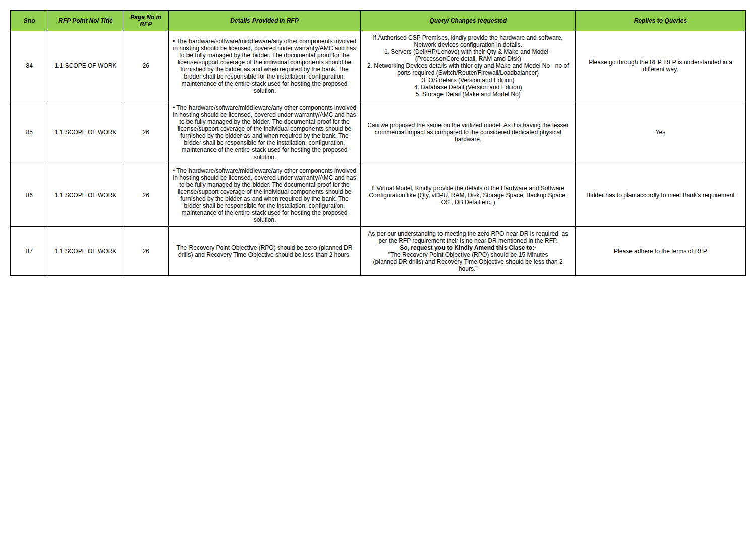| Sno | RFP Point No/ Title | Page No in RFP | Details Provided in RFP | Query/ Changes requested | Replies to Queries |
| --- | --- | --- | --- | --- | --- |
| 84 | 1.1 SCOPE OF WORK | 26 | • The hardware/software/middleware/any other components involved in hosting should be licensed, covered under warranty/AMC and has to be fully managed by the bidder. The documental proof for the license/support coverage of the individual components should be furnished by the bidder as and when required by the bank. The bidder shall be responsible for the installation, configuration, maintenance of the entire stack used for hosting the proposed solution. | if Authorised CSP Premises, kindly provide the hardware and software, Network devices configuration in details. 1. Servers (Dell/HP/Lenovo) with their Qty & Make and Model - (Processor/Core detail, RAM amd Disk) 2. Networking Devices details with thier qty and Make and Model No - no of ports required (Switch/Router/Firewall/Loadbalancer) 3. OS details (Version and Edition) 4. Database Detail (Version and Edition) 5. Storage Detail (Make and Model No) | Please go through the RFP. RFP is understanded in a different way. |
| 85 | 1.1 SCOPE OF WORK | 26 | • The hardware/software/middleware/any other components involved in hosting should be licensed, covered under warranty/AMC and has to be fully managed by the bidder. The documental proof for the license/support coverage of the individual components should be furnished by the bidder as and when required by the bank. The bidder shall be responsible for the installation, configuration, maintenance of the entire stack used for hosting the proposed solution. | Can we proposed the same on the virtlized model. As it is having the lesser commercial impact as compared to the considered dedicated physical hardware. | Yes |
| 86 | 1.1 SCOPE OF WORK | 26 | • The hardware/software/middleware/any other components involved in hosting should be licensed, covered under warranty/AMC and has to be fully managed by the bidder. The documental proof for the license/support coverage of the individual components should be furnished by the bidder as and when required by the bank. The bidder shall be responsible for the installation, configuration, maintenance of the entire stack used for hosting the proposed solution. | If Virtual Model, Kindly provide the details of the Hardware and Software Configuration like (Qty, vCPU, RAM, Disk, Storage Space, Backup Space, OS , DB Detail etc. ) | Bidder has to plan accordly to meet Bank's requirement |
| 87 | 1.1 SCOPE OF WORK | 26 | The Recovery Point Objective (RPO) should be zero (planned DR drills) and Recovery Time Objective should be less than 2 hours. | As per our understanding to meeting the zero RPO near DR is required, as per the RFP requirement their is no near DR mentioned in the RFP. So, request you to Kindly Amend this Clase to:- "The Recovery Point Objective (RPO) should be 15 Minutes (planned DR drills) and Recovery Time Objective should be less than 2 hours." | Please adhere to the terms of RFP |